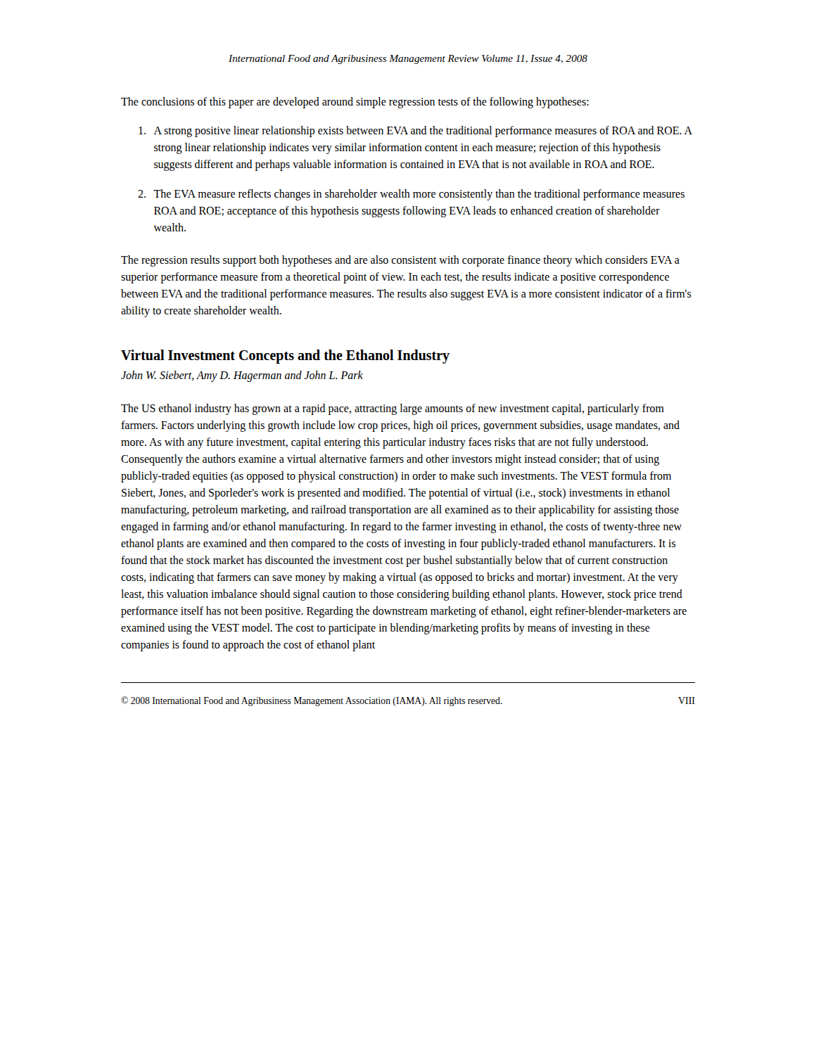International Food and Agribusiness Management Review Volume 11, Issue 4, 2008
The conclusions of this paper are developed around simple regression tests of the following hypotheses:
A strong positive linear relationship exists between EVA and the traditional performance measures of ROA and ROE. A strong linear relationship indicates very similar information content in each measure; rejection of this hypothesis suggests different and perhaps valuable information is contained in EVA that is not available in ROA and ROE.
The EVA measure reflects changes in shareholder wealth more consistently than the traditional performance measures ROA and ROE; acceptance of this hypothesis suggests following EVA leads to enhanced creation of shareholder wealth.
The regression results support both hypotheses and are also consistent with corporate finance theory which considers EVA a superior performance measure from a theoretical point of view. In each test, the results indicate a positive correspondence between EVA and the traditional performance measures. The results also suggest EVA is a more consistent indicator of a firm's ability to create shareholder wealth.
Virtual Investment Concepts and the Ethanol Industry
John W. Siebert, Amy D. Hagerman and John L. Park
The US ethanol industry has grown at a rapid pace, attracting large amounts of new investment capital, particularly from farmers. Factors underlying this growth include low crop prices, high oil prices, government subsidies, usage mandates, and more. As with any future investment, capital entering this particular industry faces risks that are not fully understood. Consequently the authors examine a virtual alternative farmers and other investors might instead consider; that of using publicly-traded equities (as opposed to physical construction) in order to make such investments. The VEST formula from Siebert, Jones, and Sporleder's work is presented and modified. The potential of virtual (i.e., stock) investments in ethanol manufacturing, petroleum marketing, and railroad transportation are all examined as to their applicability for assisting those engaged in farming and/or ethanol manufacturing. In regard to the farmer investing in ethanol, the costs of twenty-three new ethanol plants are examined and then compared to the costs of investing in four publicly-traded ethanol manufacturers. It is found that the stock market has discounted the investment cost per bushel substantially below that of current construction costs, indicating that farmers can save money by making a virtual (as opposed to bricks and mortar) investment. At the very least, this valuation imbalance should signal caution to those considering building ethanol plants. However, stock price trend performance itself has not been positive. Regarding the downstream marketing of ethanol, eight refiner-blender-marketers are examined using the VEST model. The cost to participate in blending/marketing profits by means of investing in these companies is found to approach the cost of ethanol plant
© 2008 International Food and Agribusiness Management Association (IAMA). All rights reserved. viii